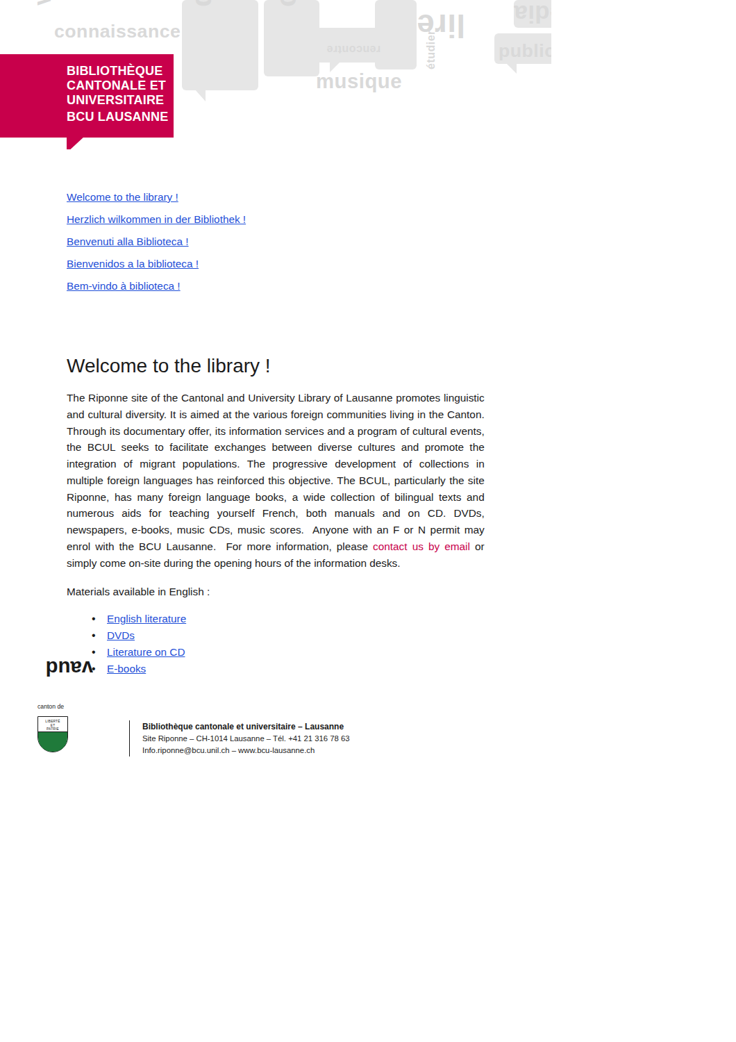vaud connaissance découvrir culture lit rencontre musique étudier lire public multimédia
BIBLIOTHÈQUE
CANTONALE ET
UNIVERSITAIRE
BCU LAUSANNE
Welcome to the library !
Herzlich wilkommen in der Bibliothek !
Benvenuti alla Biblioteca !
Bienvenidos a la biblioteca !
Bem-vindo à biblioteca !
Welcome to the library !
The Riponne site of the Cantonal and University Library of Lausanne promotes linguistic and cultural diversity. It is aimed at the various foreign communities living in the Canton. Through its documentary offer, its information services and a program of cultural events, the BCUL seeks to facilitate exchanges between diverse cultures and promote the integration of migrant populations. The progressive development of collections in multiple foreign languages has reinforced this objective. The BCUL, particularly the site Riponne, has many foreign language books, a wide collection of bilingual texts and numerous aids for teaching yourself French, both manuals and on CD. DVDs, newspapers, e-books, music CDs, music scores. Anyone with an F or N permit may enrol with the BCU Lausanne. For more information, please contact us by email or simply come on-site during the opening hours of the information desks.
Materials available in English :
English literature
DVDs
Literature on CD
E-books
vaud
canton de
LIBERTÉ
ET
PATRIE
Bibliothèque cantonale et universitaire – Lausanne
Site Riponne – CH-1014 Lausanne – Tél. +41 21 316 78 63
Info.riponne@bcu.unil.ch – www.bcu-lausanne.ch